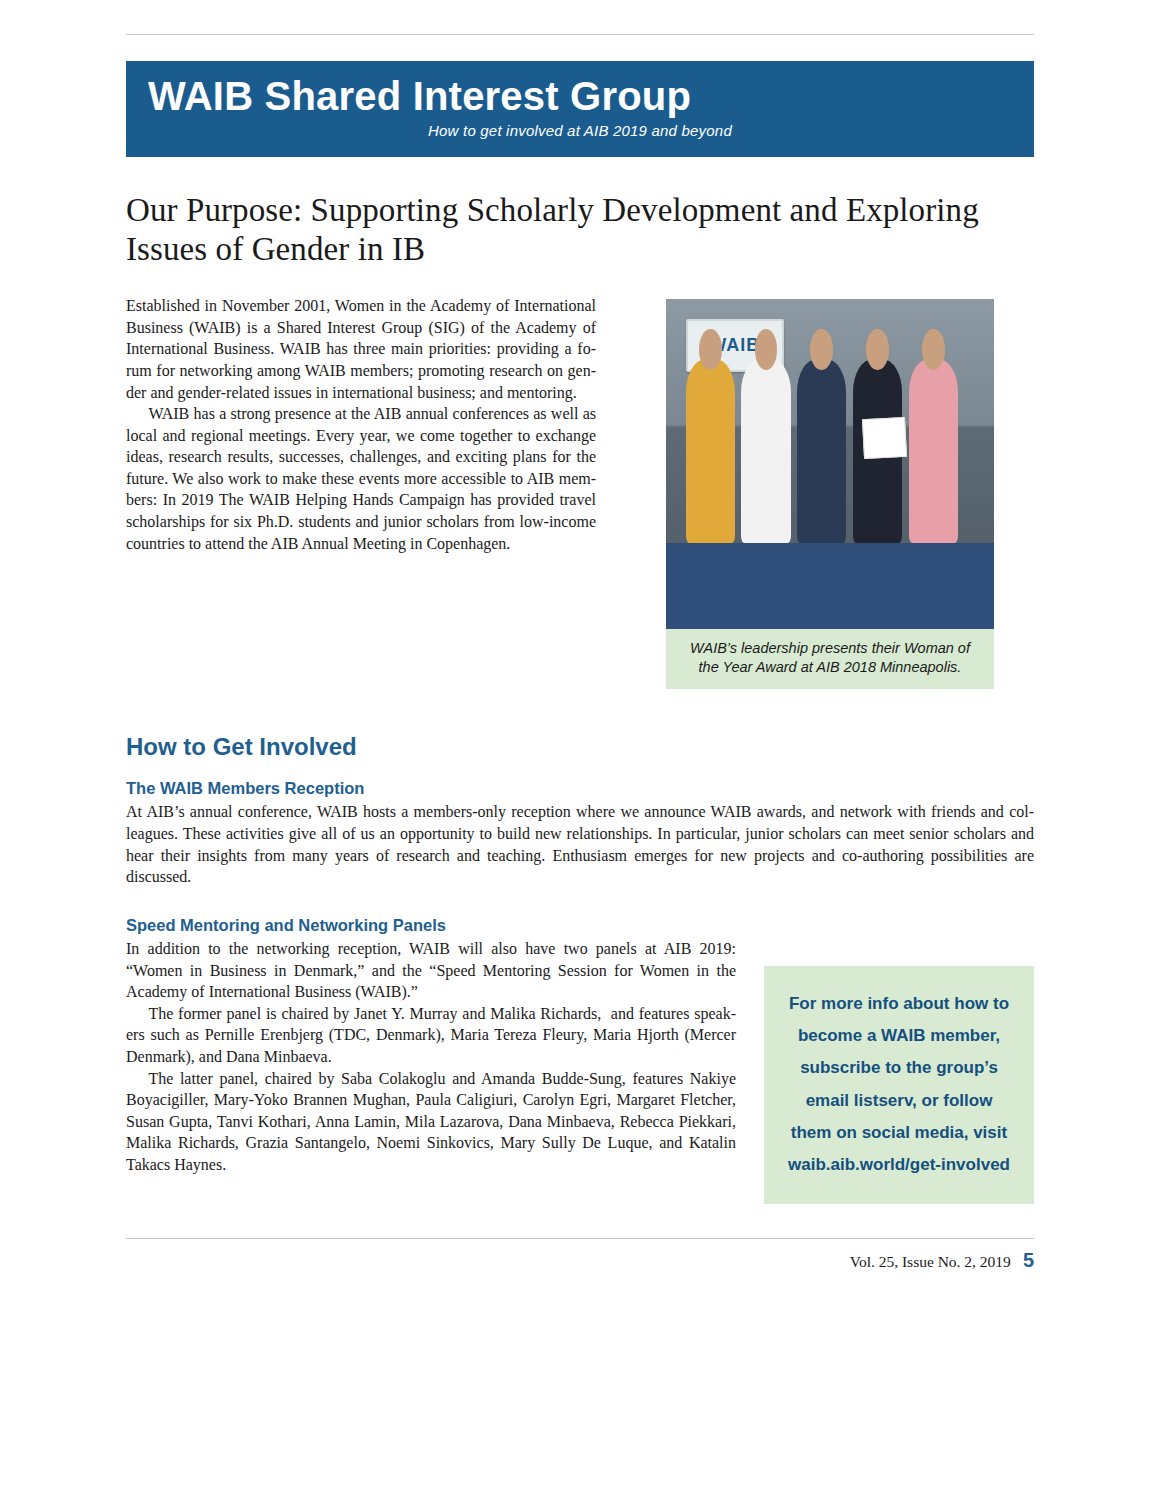WAIB Shared Interest Group
How to get involved at AIB 2019 and beyond
Our Purpose: Supporting Scholarly Development and Exploring Issues of Gender in IB
Established in November 2001, Women in the Academy of International Business (WAIB) is a Shared Interest Group (SIG) of the Academy of International Business. WAIB has three main priorities: providing a forum for networking among WAIB members; promoting research on gender and gender-related issues in international business; and mentoring.
WAIB has a strong presence at the AIB annual conferences as well as local and regional meetings. Every year, we come together to exchange ideas, research results, successes, challenges, and exciting plans for the future. We also work to make these events more accessible to AIB members: In 2019 The WAIB Helping Hands Campaign has provided travel scholarships for six Ph.D. students and junior scholars from low-income countries to attend the AIB Annual Meeting in Copenhagen.
WAIB’s leadership presents their Woman of the Year Award at AIB 2018 Minneapolis.
How to Get Involved
The WAIB Members Reception
At AIB’s annual conference, WAIB hosts a members-only reception where we announce WAIB awards, and network with friends and colleagues. These activities give all of us an opportunity to build new relationships. In particular, junior scholars can meet senior scholars and hear their insights from many years of research and teaching. Enthusiasm emerges for new projects and co-authoring possibilities are discussed.
Speed Mentoring and Networking Panels
In addition to the networking reception, WAIB will also have two panels at AIB 2019: “Women in Business in Denmark,” and the “Speed Mentoring Session for Women in the Academy of International Business (WAIB).”
The former panel is chaired by Janet Y. Murray and Malika Richards, and features speakers such as Pernille Erenbjerg (TDC, Denmark), Maria Tereza Fleury, Maria Hjorth (Mercer Denmark), and Dana Minbaeva.
The latter panel, chaired by Saba Colakoglu and Amanda Budde-Sung, features Nakiye Boyacigiller, Mary-Yoko Brannen Mughan, Paula Caligiuri, Carolyn Egri, Margaret Fletcher, Susan Gupta, Tanvi Kothari, Anna Lamin, Mila Lazarova, Dana Minbaeva, Rebecca Piekkari, Malika Richards, Grazia Santangelo, Noemi Sinkovics, Mary Sully De Luque, and Katalin Takacs Haynes.
For more info about how to become a WAIB member, subscribe to the group’s email listserv, or follow them on social media, visit waib.aib.world/get-involved
Vol. 25, Issue No. 2, 2019 5